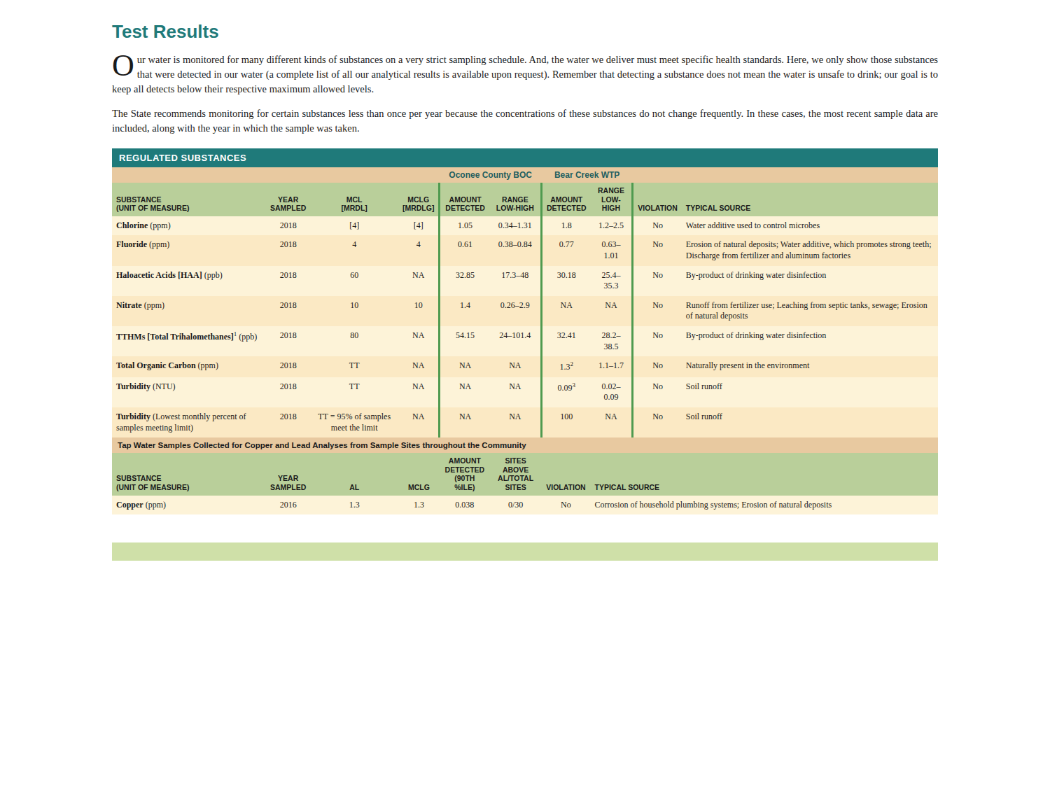Test Results
Our water is monitored for many different kinds of substances on a very strict sampling schedule. And, the water we deliver must meet specific health standards. Here, we only show those substances that were detected in our water (a complete list of all our analytical results is available upon request). Remember that detecting a substance does not mean the water is unsafe to drink; our goal is to keep all detects below their respective maximum allowed levels.
The State recommends monitoring for certain substances less than once per year because the concentrations of these substances do not change frequently. In these cases, the most recent sample data are included, along with the year in which the sample was taken.
REGULATED SUBSTANCES
| | Oconee County BOC | Bear Creek WTP | |
| --- | --- | --- | --- |
| SUBSTANCE (UNIT OF MEASURE) | YEAR SAMPLED | MCL [MRDL] | MCLG [MRDLG] | AMOUNT DETECTED | RANGE LOW-HIGH | AMOUNT DETECTED | RANGE LOW-HIGH | VIOLATION | TYPICAL SOURCE |
| Chlorine (ppm) | 2018 | [4] | [4] | 1.05 | 0.34–1.31 | 1.8 | 1.2–2.5 | No | Water additive used to control microbes |
| Fluoride (ppm) | 2018 | 4 | 4 | 0.61 | 0.38–0.84 | 0.77 | 0.63–1.01 | No | Erosion of natural deposits; Water additive, which promotes strong teeth; Discharge from fertilizer and aluminum factories |
| Haloacetic Acids [HAA] (ppb) | 2018 | 60 | NA | 32.85 | 17.3–48 | 30.18 | 25.4–35.3 | No | By-product of drinking water disinfection |
| Nitrate (ppm) | 2018 | 10 | 10 | 1.4 | 0.26–2.9 | NA | NA | No | Runoff from fertilizer use; Leaching from septic tanks, sewage; Erosion of natural deposits |
| TTHMs [Total Trihalomethanes] 1 (ppb) | 2018 | 80 | NA | 54.15 | 24–101.4 | 32.41 | 28.2–38.5 | No | By-product of drinking water disinfection |
| Total Organic Carbon (ppm) | 2018 | TT | NA | NA | NA | 1.3 2 | 1.1–1.7 | No | Naturally present in the environment |
| Turbidity (NTU) | 2018 | TT | NA | NA | NA | 0.09 3 | 0.02–0.09 | No | Soil runoff |
| Turbidity (Lowest monthly percent of samples meeting limit) | 2018 | TT = 95% of samples meet the limit | NA | NA | NA | 100 | NA | No | Soil runoff |
| Tap Water Samples Collected for Copper and Lead Analyses from Sample Sites throughout the Community |
| SUBSTANCE (UNIT OF MEASURE) | YEAR SAMPLED | AL | MCLG | AMOUNT DETECTED (90TH %ILE) | SITES ABOVE AL/TOTAL SITES | VIOLATION | TYPICAL SOURCE |
| Copper (ppm) | 2016 | 1.3 | 1.3 | 0.038 | 0/30 | No | Corrosion of household plumbing systems; Erosion of natural deposits |